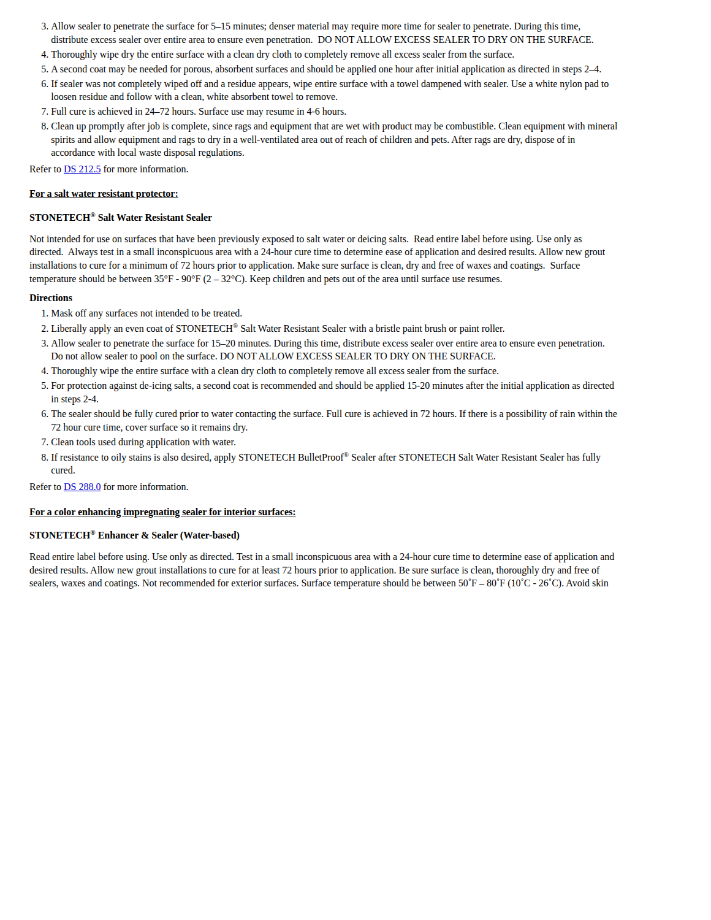Allow sealer to penetrate the surface for 5–15 minutes; denser material may require more time for sealer to penetrate. During this time, distribute excess sealer over entire area to ensure even penetration. DO NOT ALLOW EXCESS SEALER TO DRY ON THE SURFACE.
Thoroughly wipe dry the entire surface with a clean dry cloth to completely remove all excess sealer from the surface.
A second coat may be needed for porous, absorbent surfaces and should be applied one hour after initial application as directed in steps 2–4.
If sealer was not completely wiped off and a residue appears, wipe entire surface with a towel dampened with sealer. Use a white nylon pad to loosen residue and follow with a clean, white absorbent towel to remove.
Full cure is achieved in 24–72 hours. Surface use may resume in 4-6 hours.
Clean up promptly after job is complete, since rags and equipment that are wet with product may be combustible. Clean equipment with mineral spirits and allow equipment and rags to dry in a well-ventilated area out of reach of children and pets. After rags are dry, dispose of in accordance with local waste disposal regulations.
Refer to DS 212.5 for more information.
For a salt water resistant protector:
STONETECH® Salt Water Resistant Sealer
Not intended for use on surfaces that have been previously exposed to salt water or deicing salts. Read entire label before using. Use only as directed. Always test in a small inconspicuous area with a 24-hour cure time to determine ease of application and desired results. Allow new grout installations to cure for a minimum of 72 hours prior to application. Make sure surface is clean, dry and free of waxes and coatings. Surface temperature should be between 35°F - 90°F (2 – 32°C). Keep children and pets out of the area until surface use resumes.
Directions
Mask off any surfaces not intended to be treated.
Liberally apply an even coat of STONETECH® Salt Water Resistant Sealer with a bristle paint brush or paint roller.
Allow sealer to penetrate the surface for 15–20 minutes. During this time, distribute excess sealer over entire area to ensure even penetration. Do not allow sealer to pool on the surface. DO NOT ALLOW EXCESS SEALER TO DRY ON THE SURFACE.
Thoroughly wipe the entire surface with a clean dry cloth to completely remove all excess sealer from the surface.
For protection against de-icing salts, a second coat is recommended and should be applied 15-20 minutes after the initial application as directed in steps 2-4.
The sealer should be fully cured prior to water contacting the surface. Full cure is achieved in 72 hours. If there is a possibility of rain within the 72 hour cure time, cover surface so it remains dry.
Clean tools used during application with water.
If resistance to oily stains is also desired, apply STONETECH BulletProof® Sealer after STONETECH Salt Water Resistant Sealer has fully cured.
Refer to DS 288.0 for more information.
For a color enhancing impregnating sealer for interior surfaces:
STONETECH® Enhancer & Sealer (Water-based)
Read entire label before using. Use only as directed. Test in a small inconspicuous area with a 24-hour cure time to determine ease of application and desired results. Allow new grout installations to cure for at least 72 hours prior to application. Be sure surface is clean, thoroughly dry and free of sealers, waxes and coatings. Not recommended for exterior surfaces. Surface temperature should be between 50˚F – 80˚F (10˚C - 26˚C). Avoid skin